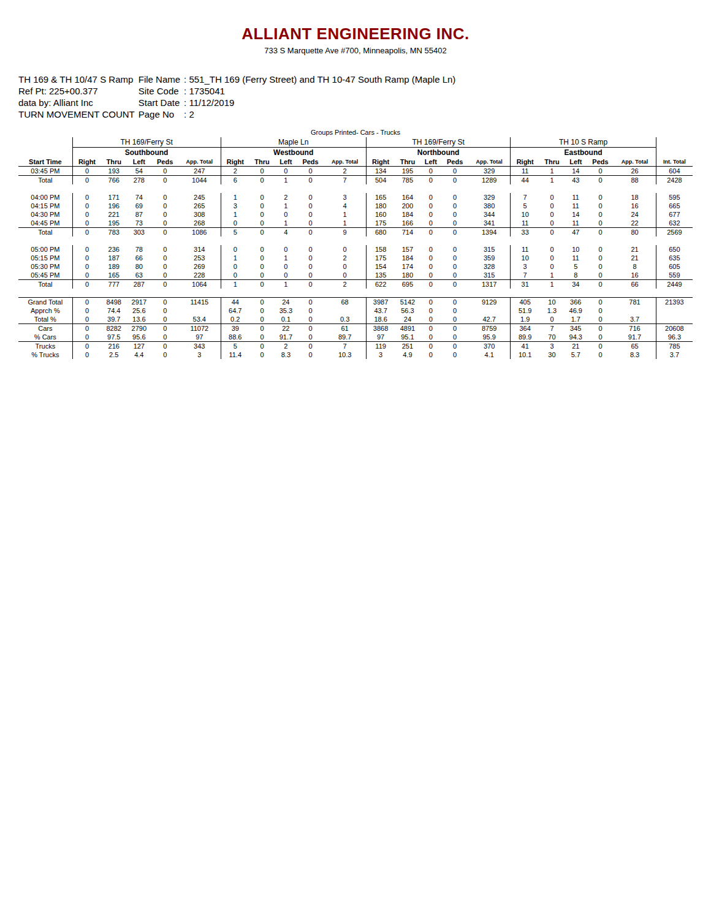ALLIANT ENGINEERING INC.
733 S Marquette Ave #700, Minneapolis, MN 55402
| TH 169 & TH 10/47 S Ramp | File Name | : 551_TH 169 (Ferry Street) and TH 10-47 South Ramp (Maple Ln) |
| Ref Pt: 225+00.377 | Site Code | : 1735041 |
| data by: Alliant Inc | Start Date | : 11/12/2019 |
| TURN MOVEMENT COUNT | Page No | : 2 |
Groups Printed- Cars - Trucks
| | TH 169/Ferry St | Maple Ln | TH 169/Ferry St | TH 10 S Ramp | |
| --- | --- | --- | --- | --- | --- |
| | Southbound | Westbound | Northbound | Eastbound | |
| Start Time | Right | Thru | Left | Peds | App. Total | Right | Thru | Left | Peds | App. Total | Right | Thru | Left | Peds | App. Total | Right | Thru | Left | Peds | App. Total | Int. Total |
| 03:45 PM | 0 | 193 | 54 | 0 | 247 | 2 | 0 | 0 | 0 | 2 | 134 | 195 | 0 | 0 | 329 | 11 | 1 | 14 | 0 | 26 | 604 |
| Total | 0 | 766 | 278 | 0 | 1044 | 6 | 0 | 1 | 0 | 7 | 504 | 785 | 0 | 0 | 1289 | 44 | 1 | 43 | 0 | 88 | 2428 |
| 04:00 PM | 0 | 171 | 74 | 0 | 245 | 1 | 0 | 2 | 0 | 3 | 165 | 164 | 0 | 0 | 329 | 7 | 0 | 11 | 0 | 18 | 595 |
| 04:15 PM | 0 | 196 | 69 | 0 | 265 | 3 | 0 | 1 | 0 | 4 | 180 | 200 | 0 | 0 | 380 | 5 | 0 | 11 | 0 | 16 | 665 |
| 04:30 PM | 0 | 221 | 87 | 0 | 308 | 1 | 0 | 0 | 0 | 1 | 160 | 184 | 0 | 0 | 344 | 10 | 0 | 14 | 0 | 24 | 677 |
| 04:45 PM | 0 | 195 | 73 | 0 | 268 | 0 | 0 | 1 | 0 | 1 | 175 | 166 | 0 | 0 | 341 | 11 | 0 | 11 | 0 | 22 | 632 |
| Total | 0 | 783 | 303 | 0 | 1086 | 5 | 0 | 4 | 0 | 9 | 680 | 714 | 0 | 0 | 1394 | 33 | 0 | 47 | 0 | 80 | 2569 |
| 05:00 PM | 0 | 236 | 78 | 0 | 314 | 0 | 0 | 0 | 0 | 0 | 158 | 157 | 0 | 0 | 315 | 11 | 0 | 10 | 0 | 21 | 650 |
| 05:15 PM | 0 | 187 | 66 | 0 | 253 | 1 | 0 | 1 | 0 | 2 | 175 | 184 | 0 | 0 | 359 | 10 | 0 | 11 | 0 | 21 | 635 |
| 05:30 PM | 0 | 189 | 80 | 0 | 269 | 0 | 0 | 0 | 0 | 0 | 154 | 174 | 0 | 0 | 328 | 3 | 0 | 5 | 0 | 8 | 605 |
| 05:45 PM | 0 | 165 | 63 | 0 | 228 | 0 | 0 | 0 | 0 | 0 | 135 | 180 | 0 | 0 | 315 | 7 | 1 | 8 | 0 | 16 | 559 |
| Total | 0 | 777 | 287 | 0 | 1064 | 1 | 0 | 1 | 0 | 2 | 622 | 695 | 0 | 0 | 1317 | 31 | 1 | 34 | 0 | 66 | 2449 |
| Grand Total | 0 | 8498 | 2917 | 0 | 11415 | 44 | 0 | 24 | 0 | 68 | 3987 | 5142 | 0 | 0 | 9129 | 405 | 10 | 366 | 0 | 781 | 21393 |
| Apprch % | 0 | 74.4 | 25.6 | 0 | | 64.7 | 0 | 35.3 | 0 | | 43.7 | 56.3 | 0 | 0 | | 51.9 | 1.3 | 46.9 | 0 | | |
| Total % | 0 | 39.7 | 13.6 | 0 | 53.4 | 0.2 | 0 | 0.1 | 0 | 0.3 | 18.6 | 24 | 0 | 0 | 42.7 | 1.9 | 0 | 1.7 | 0 | 3.7 | |
| Cars | 0 | 8282 | 2790 | 0 | 11072 | 39 | 0 | 22 | 0 | 61 | 3868 | 4891 | 0 | 0 | 8759 | 364 | 7 | 345 | 0 | 716 | 20608 |
| % Cars | 0 | 97.5 | 95.6 | 0 | 97 | 88.6 | 0 | 91.7 | 0 | 89.7 | 97 | 95.1 | 0 | 0 | 95.9 | 89.9 | 70 | 94.3 | 0 | 91.7 | 96.3 |
| Trucks | 0 | 216 | 127 | 0 | 343 | 5 | 0 | 2 | 0 | 7 | 119 | 251 | 0 | 0 | 370 | 41 | 3 | 21 | 0 | 65 | 785 |
| % Trucks | 0 | 2.5 | 4.4 | 0 | 3 | 11.4 | 0 | 8.3 | 0 | 10.3 | 3 | 4.9 | 0 | 0 | 4.1 | 10.1 | 30 | 5.7 | 0 | 8.3 | 3.7 |